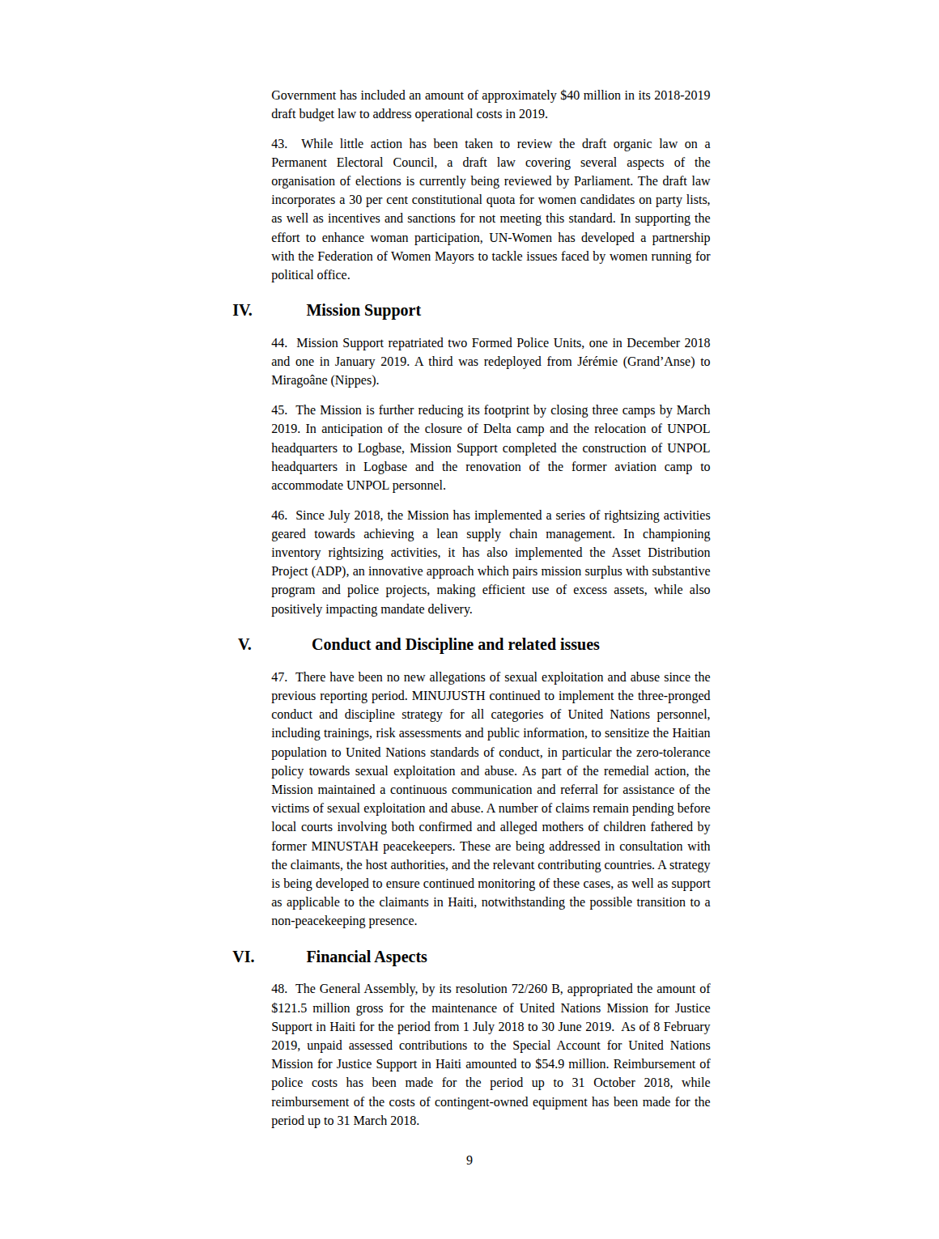Government has included an amount of approximately $40 million in its 2018-2019 draft budget law to address operational costs in 2019.
43. While little action has been taken to review the draft organic law on a Permanent Electoral Council, a draft law covering several aspects of the organisation of elections is currently being reviewed by Parliament. The draft law incorporates a 30 per cent constitutional quota for women candidates on party lists, as well as incentives and sanctions for not meeting this standard. In supporting the effort to enhance woman participation, UN-Women has developed a partnership with the Federation of Women Mayors to tackle issues faced by women running for political office.
IV.
Mission Support
44. Mission Support repatriated two Formed Police Units, one in December 2018 and one in January 2019. A third was redeployed from Jérémie (Grand’Anse) to Miragoâne (Nippes).
45. The Mission is further reducing its footprint by closing three camps by March 2019. In anticipation of the closure of Delta camp and the relocation of UNPOL headquarters to Logbase, Mission Support completed the construction of UNPOL headquarters in Logbase and the renovation of the former aviation camp to accommodate UNPOL personnel.
46. Since July 2018, the Mission has implemented a series of rightsizing activities geared towards achieving a lean supply chain management. In championing inventory rightsizing activities, it has also implemented the Asset Distribution Project (ADP), an innovative approach which pairs mission surplus with substantive program and police projects, making efficient use of excess assets, while also positively impacting mandate delivery.
V.
Conduct and Discipline and related issues
47. There have been no new allegations of sexual exploitation and abuse since the previous reporting period. MINUJUSTH continued to implement the three-pronged conduct and discipline strategy for all categories of United Nations personnel, including trainings, risk assessments and public information, to sensitize the Haitian population to United Nations standards of conduct, in particular the zero-tolerance policy towards sexual exploitation and abuse. As part of the remedial action, the Mission maintained a continuous communication and referral for assistance of the victims of sexual exploitation and abuse. A number of claims remain pending before local courts involving both confirmed and alleged mothers of children fathered by former MINUSTAH peacekeepers. These are being addressed in consultation with the claimants, the host authorities, and the relevant contributing countries. A strategy is being developed to ensure continued monitoring of these cases, as well as support as applicable to the claimants in Haiti, notwithstanding the possible transition to a non-peacekeeping presence.
VI.
Financial Aspects
48. The General Assembly, by its resolution 72/260 B, appropriated the amount of $121.5 million gross for the maintenance of United Nations Mission for Justice Support in Haiti for the period from 1 July 2018 to 30 June 2019. As of 8 February 2019, unpaid assessed contributions to the Special Account for United Nations Mission for Justice Support in Haiti amounted to $54.9 million. Reimbursement of police costs has been made for the period up to 31 October 2018, while reimbursement of the costs of contingent-owned equipment has been made for the period up to 31 March 2018.
9